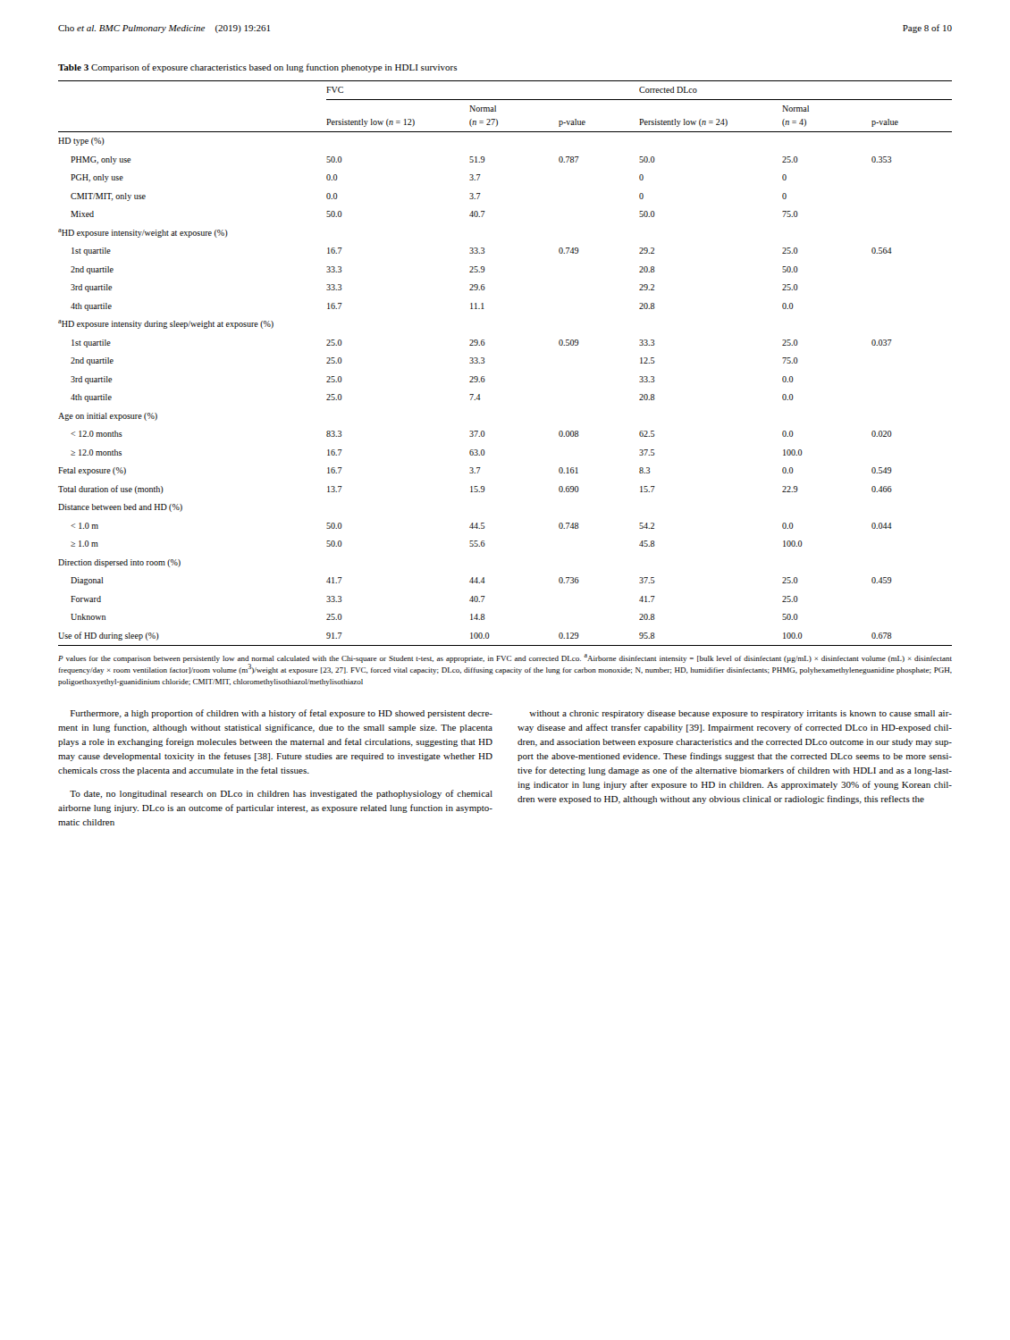Cho et al. BMC Pulmonary Medicine (2019) 19:261
Page 8 of 10
Table 3 Comparison of exposure characteristics based on lung function phenotype in HDLI survivors
| | FVC | Corrected DLco |
| --- | --- | --- |
| | Persistently low ( n = 12) | Normal ( n = 27) | p-value | Persistently low ( n = 24) | Normal ( n = 4) | p-value |
| HD type (%) | | | | | | |
| PHMG, only use | 50.0 | 51.9 | 0.787 | 50.0 | 25.0 | 0.353 |
| PGH, only use | 0.0 | 3.7 | | 0 | 0 | |
| CMIT/MIT, only use | 0.0 | 3.7 | | 0 | 0 | |
| Mixed | 50.0 | 40.7 | | 50.0 | 75.0 | |
| a HD exposure intensity/weight at exposure (%) | | | | | | |
| 1st quartile | 16.7 | 33.3 | 0.749 | 29.2 | 25.0 | 0.564 |
| 2nd quartile | 33.3 | 25.9 | | 20.8 | 50.0 | |
| 3rd quartile | 33.3 | 29.6 | | 29.2 | 25.0 | |
| 4th quartile | 16.7 | 11.1 | | 20.8 | 0.0 | |
| a HD exposure intensity during sleep/weight at exposure (%) | | | | | | |
| 1st quartile | 25.0 | 29.6 | 0.509 | 33.3 | 25.0 | 0.037 |
| 2nd quartile | 25.0 | 33.3 | | 12.5 | 75.0 | |
| 3rd quartile | 25.0 | 29.6 | | 33.3 | 0.0 | |
| 4th quartile | 25.0 | 7.4 | | 20.8 | 0.0 | |
| Age on initial exposure (%) | | | | | | |
| < 12.0 months | 83.3 | 37.0 | 0.008 | 62.5 | 0.0 | 0.020 |
| ≥ 12.0 months | 16.7 | 63.0 | | 37.5 | 100.0 | |
| Fetal exposure (%) | 16.7 | 3.7 | 0.161 | 8.3 | 0.0 | 0.549 |
| Total duration of use (month) | 13.7 | 15.9 | 0.690 | 15.7 | 22.9 | 0.466 |
| Distance between bed and HD (%) | | | | | | |
| < 1.0 m | 50.0 | 44.5 | 0.748 | 54.2 | 0.0 | 0.044 |
| ≥ 1.0 m | 50.0 | 55.6 | | 45.8 | 100.0 | |
| Direction dispersed into room (%) | | | | | | |
| Diagonal | 41.7 | 44.4 | 0.736 | 37.5 | 25.0 | 0.459 |
| Forward | 33.3 | 40.7 | | 41.7 | 25.0 | |
| Unknown | 25.0 | 14.8 | | 20.8 | 50.0 | |
| Use of HD during sleep (%) | 91.7 | 100.0 | 0.129 | 95.8 | 100.0 | 0.678 |
P values for the comparison between persistently low and normal calculated with the Chi-square or Student t-test, as appropriate, in FVC and corrected DLco. aAirborne disinfectant intensity = [bulk level of disinfectant (µg/mL) × disinfectant volume (mL) × disinfectant frequency/day × room ventilation factor]/room volume (m3)/weight at exposure [23, 27]. FVC, forced vital capacity; DLco, diffusing capacity of the lung for carbon monoxide; N, number; HD, humidifier disinfectants; PHMG, polyhexamethyleneguanidine phosphate; PGH, poligoethoxyethyl-guanidinium chloride; CMIT/MIT, chloromethylisothiazol/methylisothiazol
Furthermore, a high proportion of children with a history of fetal exposure to HD showed persistent decrement in lung function, although without statistical significance, due to the small sample size. The placenta plays a role in exchanging foreign molecules between the maternal and fetal circulations, suggesting that HD may cause developmental toxicity in the fetuses [38]. Future studies are required to investigate whether HD chemicals cross the placenta and accumulate in the fetal tissues.
To date, no longitudinal research on DLco in children has investigated the pathophysiology of chemical airborne lung injury. DLco is an outcome of particular interest, as exposure related lung function in asymptomatic children
without a chronic respiratory disease because exposure to respiratory irritants is known to cause small airway disease and affect transfer capability [39]. Impairment recovery of corrected DLco in HD-exposed children, and association between exposure characteristics and the corrected DLco outcome in our study may support the above-mentioned evidence. These findings suggest that the corrected DLco seems to be more sensitive for detecting lung damage as one of the alternative biomarkers of children with HDLI and as a long-lasting indicator in lung injury after exposure to HD in children. As approximately 30% of young Korean children were exposed to HD, although without any obvious clinical or radiologic findings, this reflects the